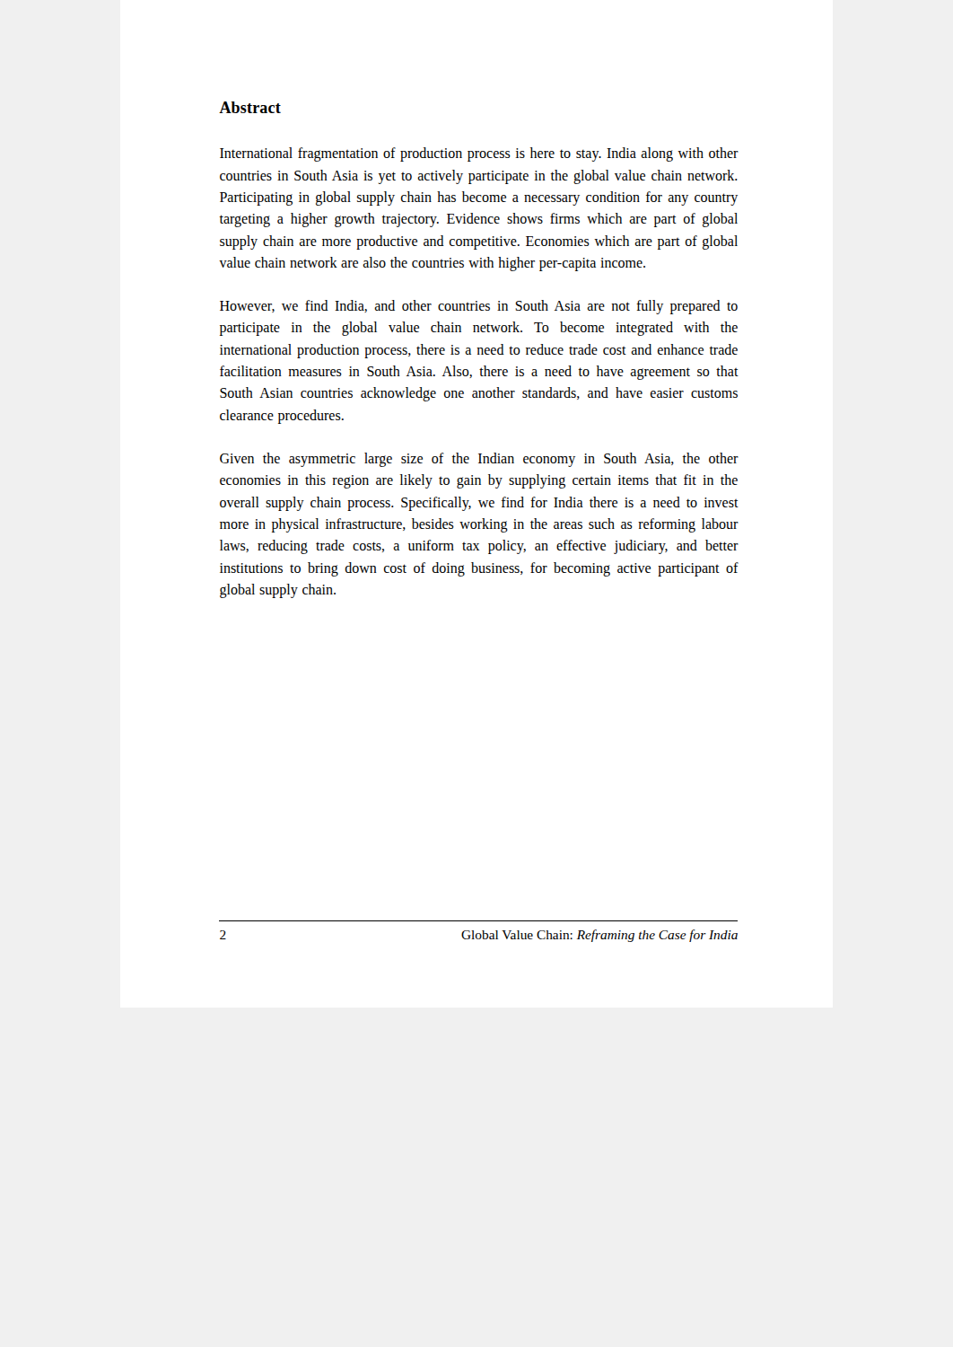Abstract
International fragmentation of production process is here to stay. India along with other countries in South Asia is yet to actively participate in the global value chain network. Participating in global supply chain has become a necessary condition for any country targeting a higher growth trajectory. Evidence shows firms which are part of global supply chain are more productive and competitive. Economies which are part of global value chain network are also the countries with higher per-capita income.
However, we find India, and other countries in South Asia are not fully prepared to participate in the global value chain network. To become integrated with the international production process, there is a need to reduce trade cost and enhance trade facilitation measures in South Asia. Also, there is a need to have agreement so that South Asian countries acknowledge one another standards, and have easier customs clearance procedures.
Given the asymmetric large size of the Indian economy in South Asia, the other economies in this region are likely to gain by supplying certain items that fit in the overall supply chain process. Specifically, we find for India there is a need to invest more in physical infrastructure, besides working in the areas such as reforming labour laws, reducing trade costs, a uniform tax policy, an effective judiciary, and better institutions to bring down cost of doing business, for becoming active participant of global supply chain.
2 Global Value Chain: Reframing the Case for India